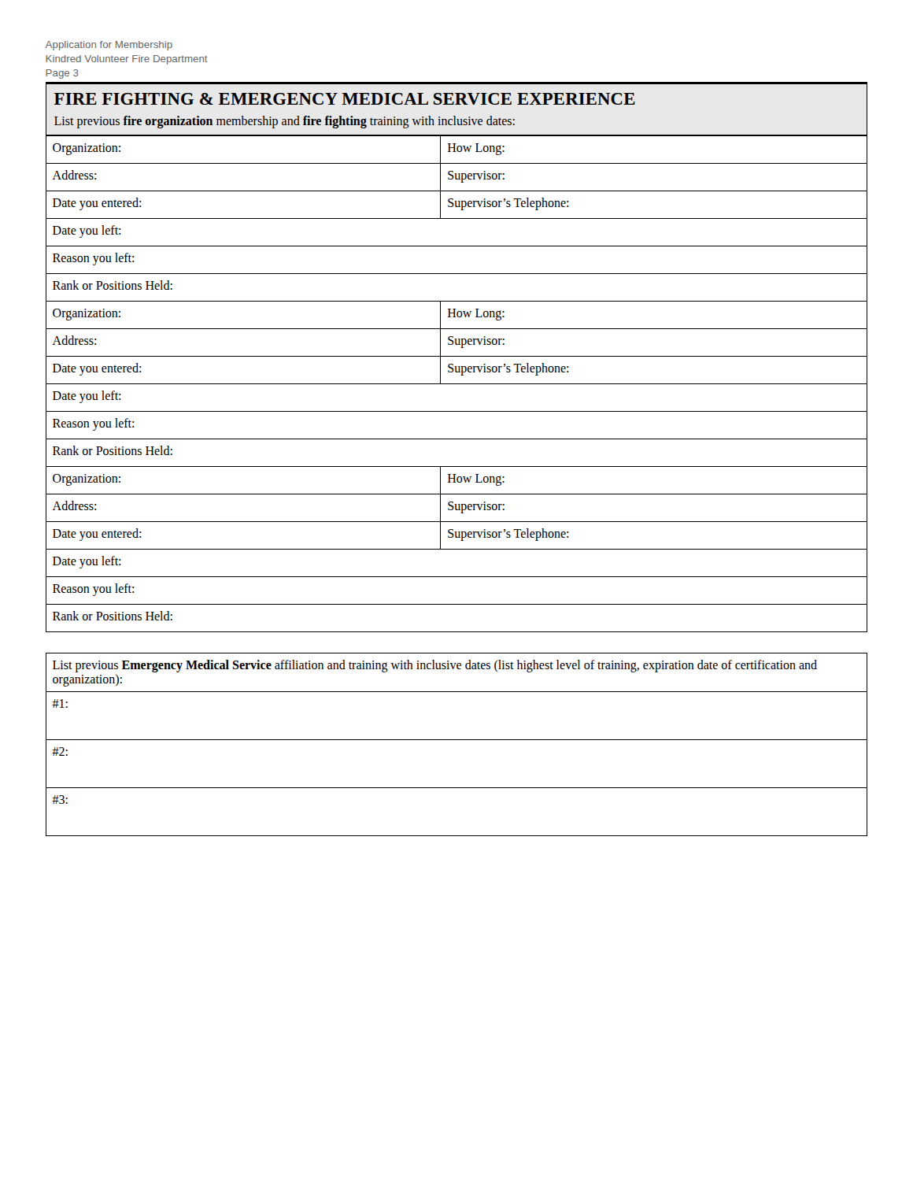Application for Membership
Kindred Volunteer Fire Department
Page 3
FIRE FIGHTING & EMERGENCY MEDICAL SERVICE EXPERIENCE
List previous fire organization membership and fire fighting training with inclusive dates:
| Organization: | How Long: |
| Address: | Supervisor: |
| Date you entered: | Supervisor’s Telephone: |
| Date you left: |
| Reason you left: |
| Rank or Positions Held: |
| Organization: | How Long: |
| Address: | Supervisor: |
| Date you entered: | Supervisor’s Telephone: |
| Date you left: |
| Reason you left: |
| Rank or Positions Held: |
| Organization: | How Long: |
| Address: | Supervisor: |
| Date you entered: | Supervisor’s Telephone: |
| Date you left: |
| Reason you left: |
| Rank or Positions Held: |
| List previous Emergency Medical Service affiliation and training with inclusive dates (list highest level of training, expiration date of certification and organization): |
| #1: |
| #2: |
| #3: |